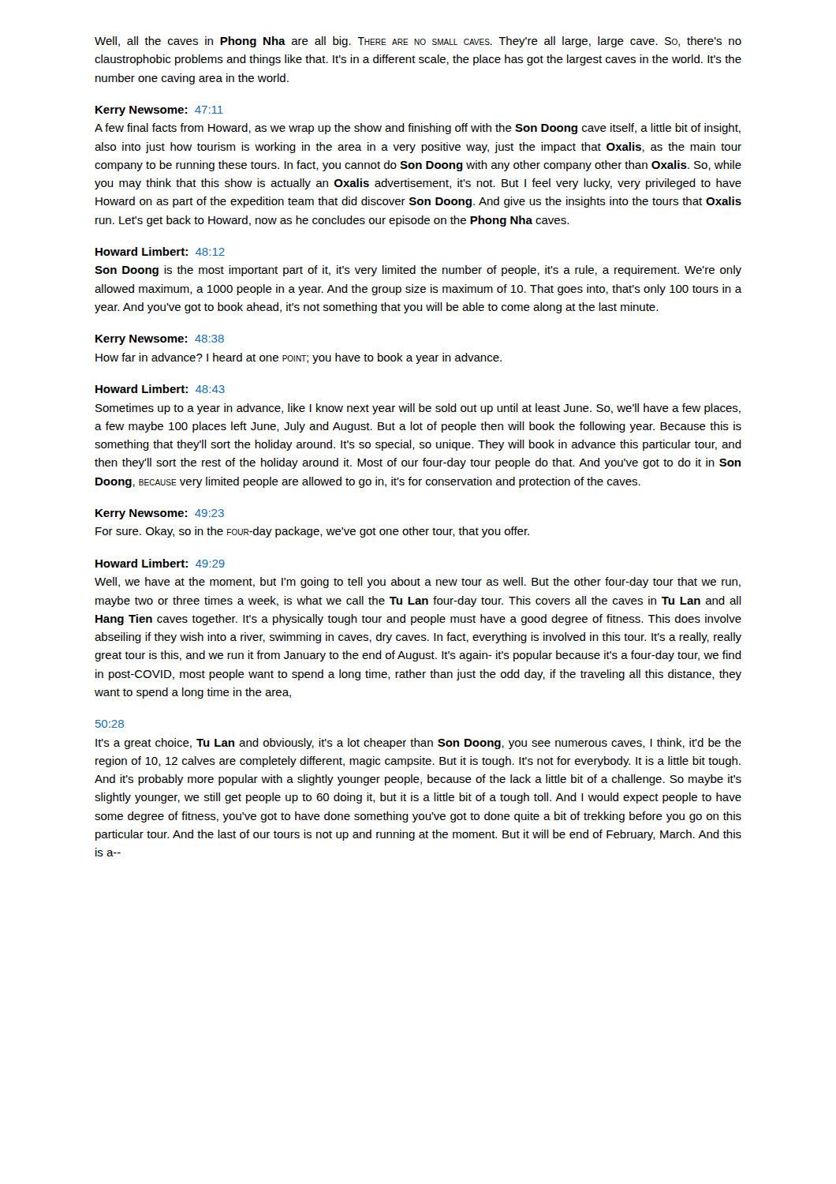Well, all the caves in Phong Nha are all big. There are no small caves. They're all large, large cave. So, there's no claustrophobic problems and things like that. It's in a different scale, the place has got the largest caves in the world. It's the number one caving area in the world.
Kerry Newsome: 47:11
A few final facts from Howard, as we wrap up the show and finishing off with the Son Doong cave itself, a little bit of insight, also into just how tourism is working in the area in a very positive way, just the impact that Oxalis, as the main tour company to be running these tours. In fact, you cannot do Son Doong with any other company other than Oxalis. So, while you may think that this show is actually an Oxalis advertisement, it's not. But I feel very lucky, very privileged to have Howard on as part of the expedition team that did discover Son Doong. And give us the insights into the tours that Oxalis run. Let's get back to Howard, now as he concludes our episode on the Phong Nha caves.
Howard Limbert: 48:12
Son Doong is the most important part of it, it's very limited the number of people, it's a rule, a requirement. We're only allowed maximum, a 1000 people in a year. And the group size is maximum of 10. That goes into, that's only 100 tours in a year. And you've got to book ahead, it's not something that you will be able to come along at the last minute.
Kerry Newsome: 48:38
How far in advance? I heard at one point; you have to book a year in advance.
Howard Limbert: 48:43
Sometimes up to a year in advance, like I know next year will be sold out up until at least June. So, we'll have a few places, a few maybe 100 places left June, July and August. But a lot of people then will book the following year. Because this is something that they'll sort the holiday around. It's so special, so unique. They will book in advance this particular tour, and then they'll sort the rest of the holiday around it. Most of our four-day tour people do that. And you've got to do it in Son Doong, because very limited people are allowed to go in, it's for conservation and protection of the caves.
Kerry Newsome: 49:23
For sure. Okay, so in the four-day package, we've got one other tour, that you offer.
Howard Limbert: 49:29
Well, we have at the moment, but I'm going to tell you about a new tour as well. But the other four-day tour that we run, maybe two or three times a week, is what we call the Tu Lan four-day tour. This covers all the caves in Tu Lan and all Hang Tien caves together. It's a physically tough tour and people must have a good degree of fitness. This does involve abseiling if they wish into a river, swimming in caves, dry caves. In fact, everything is involved in this tour. It's a really, really great tour is this, and we run it from January to the end of August. It's again- it's popular because it's a four-day tour, we find in post-COVID, most people want to spend a long time, rather than just the odd day, if the traveling all this distance, they want to spend a long time in the area,
50:28
It's a great choice, Tu Lan and obviously, it's a lot cheaper than Son Doong, you see numerous caves, I think, it'd be the region of 10, 12 calves are completely different, magic campsite. But it is tough. It's not for everybody. It is a little bit tough. And it's probably more popular with a slightly younger people, because of the lack a little bit of a challenge. So maybe it's slightly younger, we still get people up to 60 doing it, but it is a little bit of a tough toll. And I would expect people to have some degree of fitness, you've got to have done something you've got to done quite a bit of trekking before you go on this particular tour. And the last of our tours is not up and running at the moment. But it will be end of February, March. And this is a--